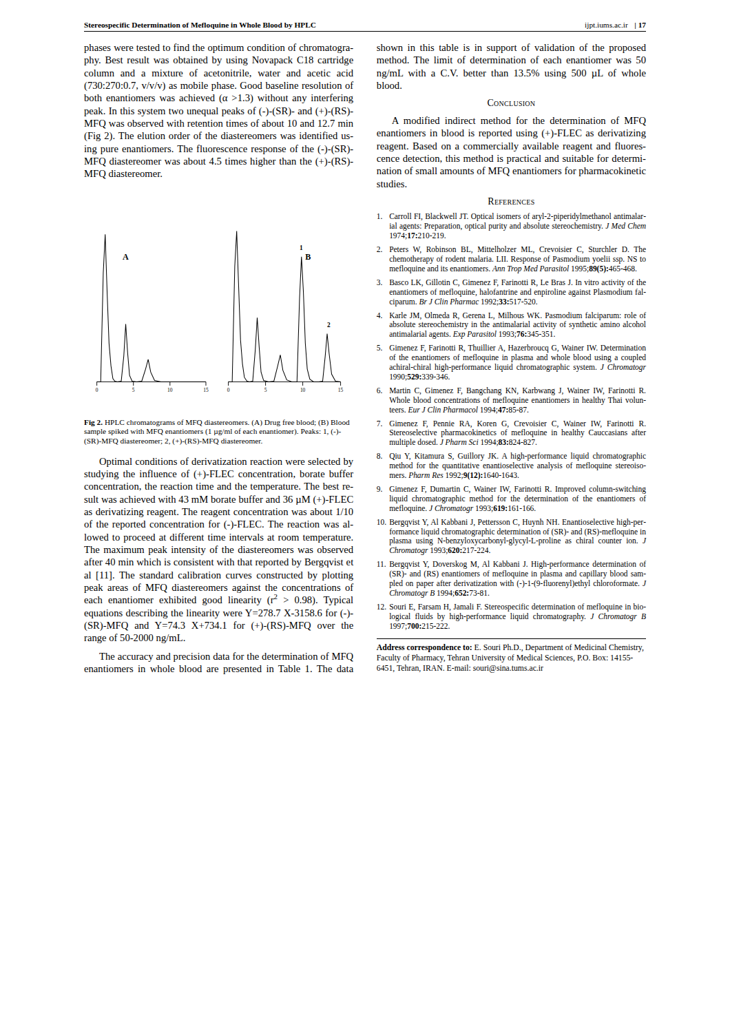Stereospecific Determination of Mefloquine in Whole Blood by HPLC ijpt.iums.ac.ir | 17
phases were tested to find the optimum condition of chromatography. Best result was obtained by using Novapack C18 cartridge column and a mixture of acetonitrile, water and acetic acid (730:270:0.7, v/v/v) as mobile phase. Good baseline resolution of both enantiomers was achieved (α >1.3) without any interfering peak. In this system two unequal peaks of (-)-(SR)- and (+)-(RS)-MFQ was observed with retention times of about 10 and 12.7 min (Fig 2). The elution order of the diastereomers was identified using pure enantiomers. The fluorescence response of the (-)-(SR)-MFQ diastereomer was about 4.5 times higher than the (+)-(RS)-MFQ diastereomer.
0 5 10 15 A 0 5 10 15 B 1 2
Fig 2. HPLC chromatograms of MFQ diastereomers. (A) Drug free blood; (B) Blood sample spiked with MFQ enantiomers (1 µg/ml of each enantiomer). Peaks: 1, (-)-(SR)-MFQ diastereomer; 2, (+)-(RS)-MFQ diastereomer.
Optimal conditions of derivatization reaction were selected by studying the influence of (+)-FLEC concentration, borate buffer concentration, the reaction time and the temperature. The best result was achieved with 43 mM borate buffer and 36 µM (+)-FLEC as derivatizing reagent. The reagent concentration was about 1/10 of the reported concentration for (-)-FLEC. The reaction was allowed to proceed at different time intervals at room temperature. The maximum peak intensity of the diastereomers was observed after 40 min which is consistent with that reported by Bergqvist et al [11]. The standard calibration curves constructed by plotting peak areas of MFQ diastereomers against the concentrations of each enantiomer exhibited good linearity (r2 > 0.98). Typical equations describing the linearity were Y=278.7 X-3158.6 for (-)-(SR)-MFQ and Y=74.3 X+734.1 for (+)-(RS)-MFQ over the range of 50-2000 ng/mL.
The accuracy and precision data for the determination of MFQ enantiomers in whole blood are presented in Table 1. The data shown in this table is in support of validation of the proposed method. The limit of determination of each enantiomer was 50 ng/mL with a C.V. better than 13.5% using 500 µL of whole blood.
Conclusion
A modified indirect method for the determination of MFQ enantiomers in blood is reported using (+)-FLEC as derivatizing reagent. Based on a commercially available reagent and fluorescence detection, this method is practical and suitable for determination of small amounts of MFQ enantiomers for pharmacokinetic studies.
References
Carroll FI, Blackwell JT. Optical isomers of aryl-2-piperidylmethanol antimalarial agents: Preparation, optical purity and absolute stereochemistry. J Med Chem 1974;17: 210-219.
Peters W, Robinson BL, Mittelholzer ML, Crevoisier C, Sturchler D. The chemotherapy of rodent malaria. LII. Response of Pasmodium yoelii ssp. NS to mefloquine and its enantiomers. Ann Trop Med Parasitol 1995;89(5): 465-468.
Basco LK, Gillotin C, Gimenez F, Farinotti R, Le Bras J. In vitro activity of the enantiomers of mefloquine, halofantrine and enpiroline against Plasmodium falciparum. Br J Clin Pharmac 1992;33: 517-520.
Karle JM, Olmeda R, Gerena L, Milhous WK. Pasmodium falciparum: role of absolute stereochemistry in the antimalarial activity of synthetic amino alcohol antimalarial agents. Exp Parasitol 1993;76: 345-351.
Gimenez F, Farinotti R, Thuillier A, Hazerbroucq G, Wainer IW. Determination of the enantiomers of mefloquine in plasma and whole blood using a coupled achiral-chiral high-performance liquid chromatographic system. J Chromatogr 1990;529: 339-346.
Martin C, Gimenez F, Bangchang KN, Karbwang J, Wainer IW, Farinotti R. Whole blood concentrations of mefloquine enantiomers in healthy Thai volunteers. Eur J Clin Pharmacol 1994;47: 85-87.
Gimenez F, Pennie RA, Koren G, Crevoisier C, Wainer IW, Farinotti R. Stereoselective pharmacokinetics of mefloquine in healthy Cauccasians after multiple dosed. J Pharm Sci 1994;83: 824-827.
Qiu Y, Kitamura S, Guillory JK. A high-performance liquid chromatographic method for the quantitative enantioselective analysis of mefloquine stereoisomers. Pharm Res 1992;9(12): 1640-1643.
Gimenez F, Dumartin C, Wainer IW, Farinotti R. Improved column-switching liquid chromatographic method for the determination of the enantiomers of mefloquine. J Chromatogr 1993;619: 161-166.
Bergqvist Y, Al Kabbani J, Pettersson C, Huynh NH. Enantioselective high-performance liquid chromatographic determination of (SR)- and (RS)-mefloquine in plasma using N-benzyloxycarbonyl-glycyl-L-proline as chiral counter ion. J Chromatogr 1993;620: 217-224.
Bergqvist Y, Doverskog M, Al Kabbani J. High-performance determination of (SR)- and (RS) enantiomers of mefloquine in plasma and capillary blood sampled on paper after derivatization with (-)-1-(9-fluorenyl)ethyl chloroformate. J Chromatogr B 1994;652: 73-81.
Souri E, Farsam H, Jamali F. Stereospecific determination of mefloquine in biological fluids by high-performance liquid chromatography. J Chromatogr B 1997;700: 215-222.
Address correspondence to: E. Souri Ph.D., Department of Medicinal Chemistry, Faculty of Pharmacy, Tehran University of Medical Sciences, P.O. Box: 14155-6451, Tehran, IRAN. E-mail: souri@sina.tums.ac.ir